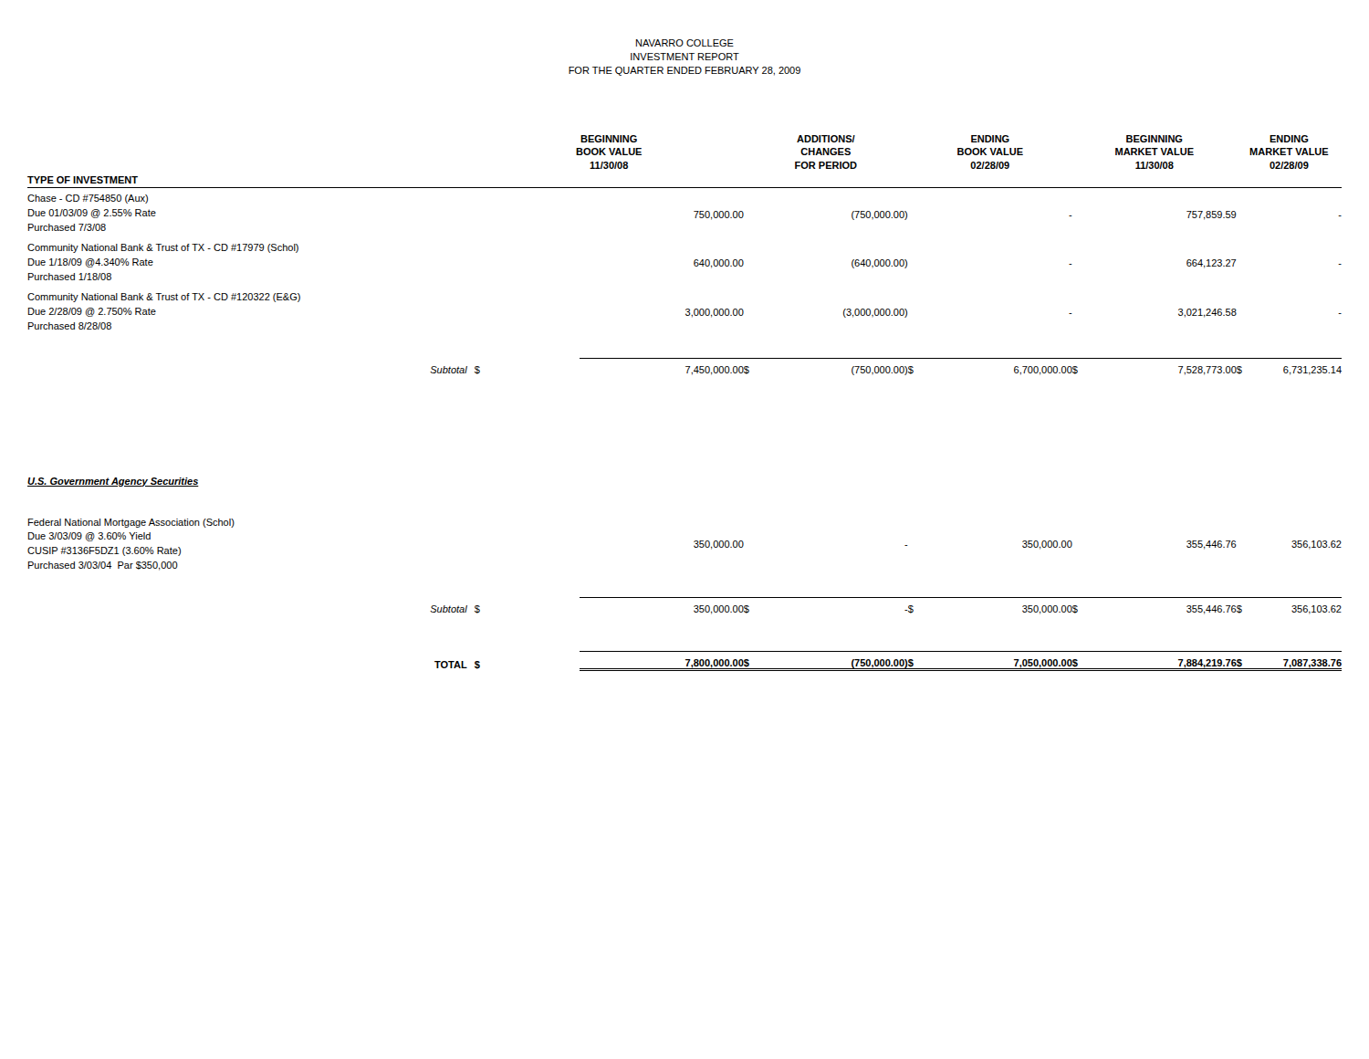NAVARRO COLLEGE
INVESTMENT REPORT
FOR THE QUARTER ENDED FEBRUARY 28, 2009
| | BEGINNING BOOK VALUE 11/30/08 | ADDITIONS/ CHANGES FOR PERIOD | ENDING BOOK VALUE 02/28/09 | BEGINNING MARKET VALUE 11/30/08 | ENDING MARKET VALUE 02/28/09 |
| TYPE OF INVESTMENT | | | | | |
| Chase - CD #754850 (Aux) Due 01/03/09 @ 2.55% Rate Purchased 7/3/08 | 750,000.00 | (750,000.00) | - | 757,859.59 | - |
| Community National Bank & Trust of TX - CD #17979 (Schol) Due 1/18/09 @4.340% Rate Purchased 1/18/08 | 640,000.00 | (640,000.00) | - | 664,123.27 | - |
| Community National Bank & Trust of TX - CD #120322 (E&G) Due 2/28/09 @ 2.750% Rate Purchased 8/28/08 | 3,000,000.00 | (3,000,000.00) | - | 3,021,246.58 | - |
| Subtotal | $ | 7,450,000.00 | $ | (750,000.00) | $ | 6,700,000.00 | $ | 7,528,773.00 | $ | 6,731,235.14 |
| U.S. Government Agency Securities | |
| Federal National Mortgage Association (Schol) Due 3/03/09 @ 3.60% Yield CUSIP #3136F5DZ1 (3.60% Rate) Purchased 3/03/04 Par $350,000 | 350,000.00 | - | 350,000.00 | 355,446.76 | 356,103.62 |
| Subtotal | $ | 350,000.00 | $ | - | $ | 350,000.00 | $ | 355,446.76 | $ | 356,103.62 |
| TOTAL | $ | 7,800,000.00 | $ | (750,000.00) | $ | 7,050,000.00 | $ | 7,884,219.76 | $ | 7,087,338.76 |